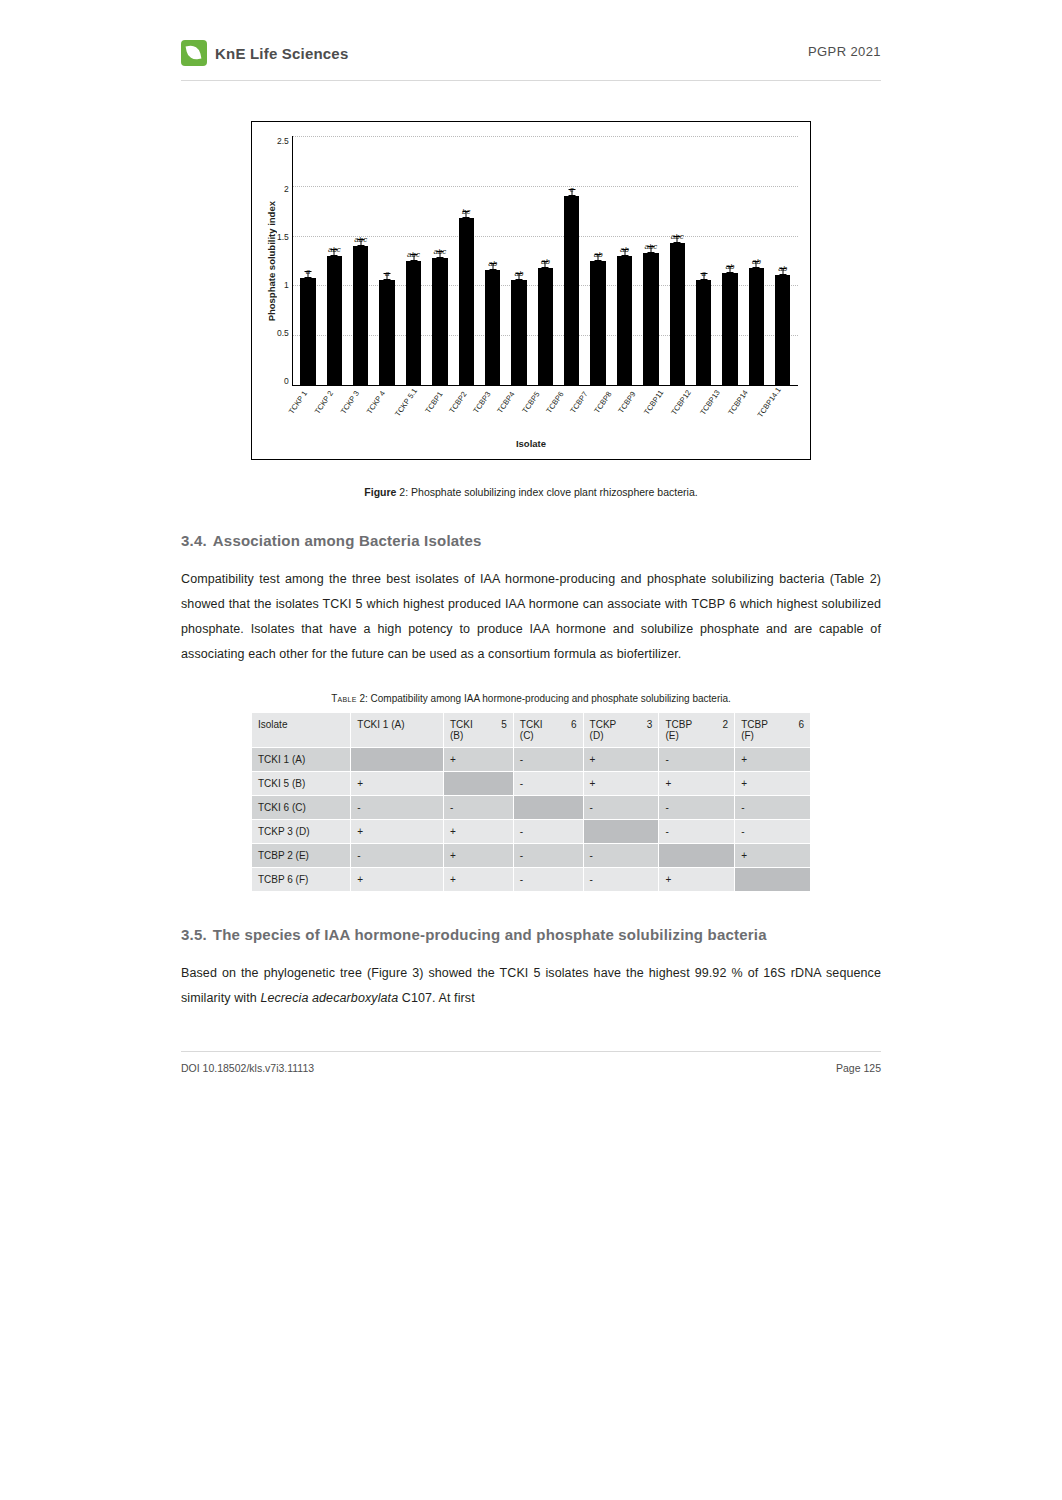KnE Life Sciences
PGPR 2021
Phosphate solubility index
2.5 2 1.5 1 0.5 0
a
abc
abc
a
abc
abc
bc
ab
ab
ab
c
ab
ab
abc
abc
a
ab
ab
ab
TCKP 1 TCKP 2 TCKP 3 TCKP 4 TCKP 5.1 TCBP1 TCBP2 TCBP3 TCBP4 TCBP5 TCBP6 TCBP7 TCBP8 TCBP9 TCBP11 TCBP12 TCBP13 TCBP14 TCBP14.1
Isolate
Figure 2: Phosphate solubilizing index clove plant rhizosphere bacteria.
3.4. Association among Bacteria Isolates
Compatibility test among the three best isolates of IAA hormone-producing and phosphate solubilizing bacteria (Table 2) showed that the isolates TCKI 5 which highest produced IAA hormone can associate with TCBP 6 which highest solubilized phosphate. Isolates that have a high potency to produce IAA hormone and solubilize phosphate and are capable of associating each other for the future can be used as a consortium formula as biofertilizer.
Table 2: Compatibility among IAA hormone-producing and phosphate solubilizing bacteria.
| Isolate | TCKI 1 (A) | TCKI 5 (B) | TCKI 6 (C) | TCKP 3 (D) | TCBP 2 (E) | TCBP 6 (F) |
| --- | --- | --- | --- | --- | --- | --- |
| TCKI 1 (A) | | + | - | + | - | + |
| TCKI 5 (B) | + | | - | + | + | + |
| TCKI 6 (C) | - | - | | - | - | - |
| TCKP 3 (D) | + | + | - | | - | - |
| TCBP 2 (E) | - | + | - | - | | + |
| TCBP 6 (F) | + | + | - | - | + | |
3.5. The species of IAA hormone-producing and phosphate solubilizing bacteria
Based on the phylogenetic tree (Figure 3) showed the TCKI 5 isolates have the highest 99.92 % of 16S rDNA sequence similarity with Lecrecia adecarboxylata C107. At first
DOI 10.18502/kls.v7i3.11113
Page 125